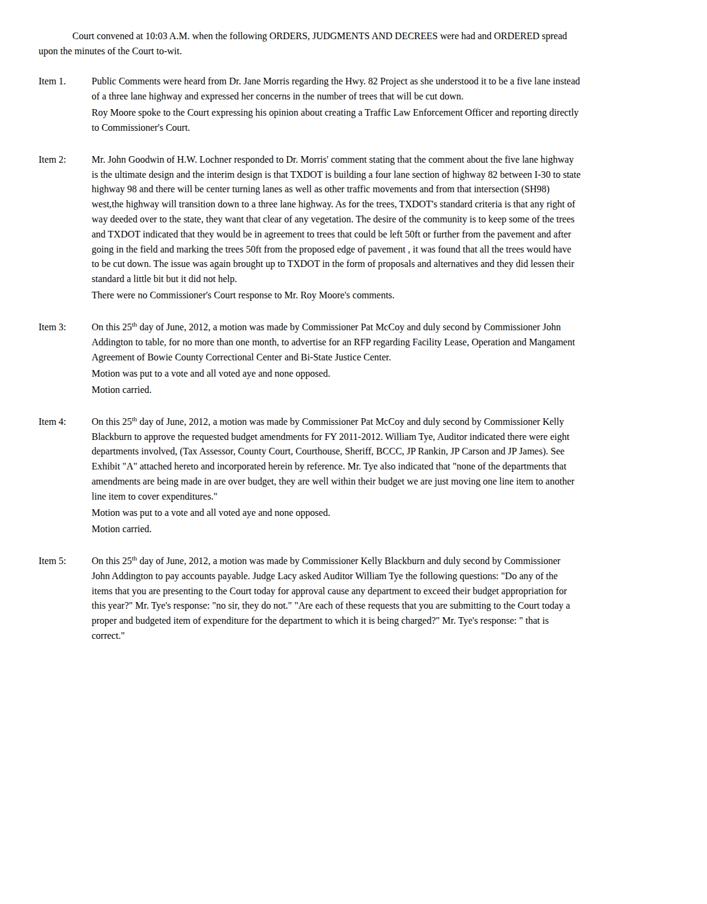Court convened at 10:03 A.M. when the following ORDERS, JUDGMENTS AND DECREES were had and ORDERED spread upon the minutes of the Court to-wit.
Item 1.
Public Comments were heard from Dr. Jane Morris regarding the Hwy. 82 Project as she understood it to be a five lane instead of a three lane highway and expressed her concerns in the number of trees that will be cut down.
Roy Moore spoke to the Court expressing his opinion about creating a Traffic Law Enforcement Officer and reporting directly to Commissioner's Court.
Item 2:
Mr. John Goodwin of H.W. Lochner responded to Dr. Morris' comment stating that the comment about the five lane highway is the ultimate design and the interim design is that TXDOT is building a four lane section of highway 82 between I-30 to state highway 98 and there will be center turning lanes as well as other traffic movements and from that intersection (SH98) west,the highway will transition down to a three lane highway. As for the trees, TXDOT's standard criteria is that any right of way deeded over to the state, they want that clear of any vegetation. The desire of the community is to keep some of the trees and TXDOT indicated that they would be in agreement to trees that could be left 50ft or further from the pavement and after going in the field and marking the trees 50ft from the proposed edge of pavement , it was found that all the trees would have to be cut down. The issue was again brought up to TXDOT in the form of proposals and alternatives and they did lessen their standard a little bit but it did not help.
There were no Commissioner's Court response to Mr. Roy Moore's comments.
Item 3:
On this 25th day of June, 2012, a motion was made by Commissioner Pat McCoy and duly second by Commissioner John Addington to table, for no more than one month, to advertise for an RFP regarding Facility Lease, Operation and Mangament Agreement of Bowie County Correctional Center and Bi-State Justice Center.
Motion was put to a vote and all voted aye and none opposed.
Motion carried.
Item 4:
On this 25th day of June, 2012, a motion was made by Commissioner Pat McCoy and duly second by Commissioner Kelly Blackburn to approve the requested budget amendments for FY 2011-2012. William Tye, Auditor indicated there were eight departments involved, (Tax Assessor, County Court, Courthouse, Sheriff, BCCC, JP Rankin, JP Carson and JP James). See Exhibit "A" attached hereto and incorporated herein by reference. Mr. Tye also indicated that "none of the departments that amendments are being made in are over budget, they are well within their budget we are just moving one line item to another line item to cover expenditures."
Motion was put to a vote and all voted aye and none opposed.
Motion carried.
Item 5:
On this 25th day of June, 2012, a motion was made by Commissioner Kelly Blackburn and duly second by Commissioner John Addington to pay accounts payable. Judge Lacy asked Auditor William Tye the following questions: "Do any of the items that you are presenting to the Court today for approval cause any department to exceed their budget appropriation for this year?" Mr. Tye's response: "no sir, they do not." "Are each of these requests that you are submitting to the Court today a proper and budgeted item of expenditure for the department to which it is being charged?" Mr. Tye's response: " that is correct."